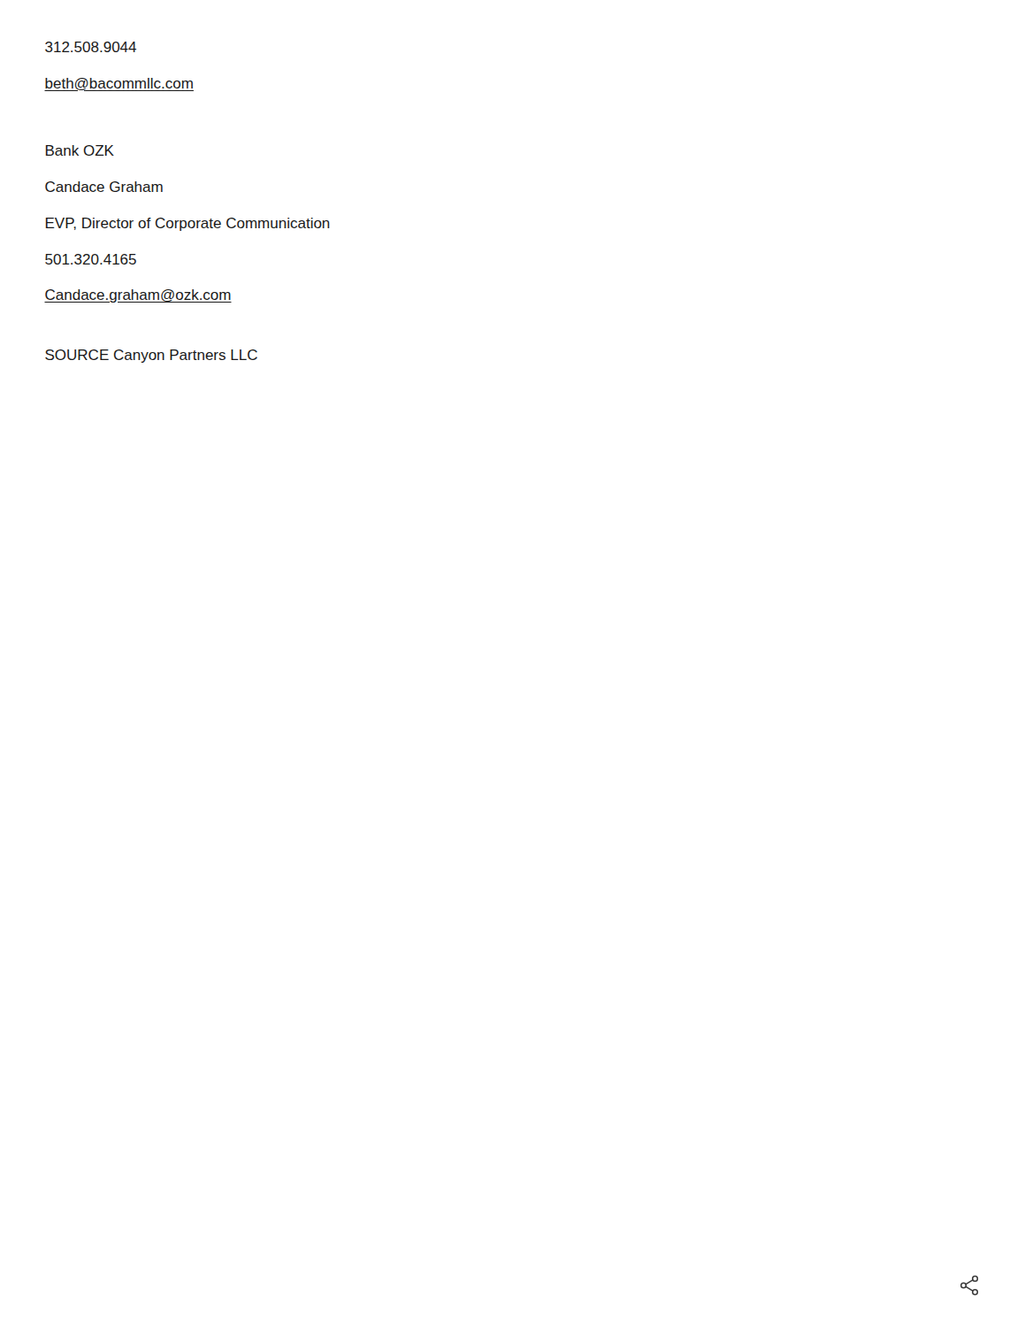312.508.9044
beth@bacommllc.com
Bank OZK
Candace Graham
EVP, Director of Corporate Communication
501.320.4165
Candace.graham@ozk.com
SOURCE Canyon Partners LLC